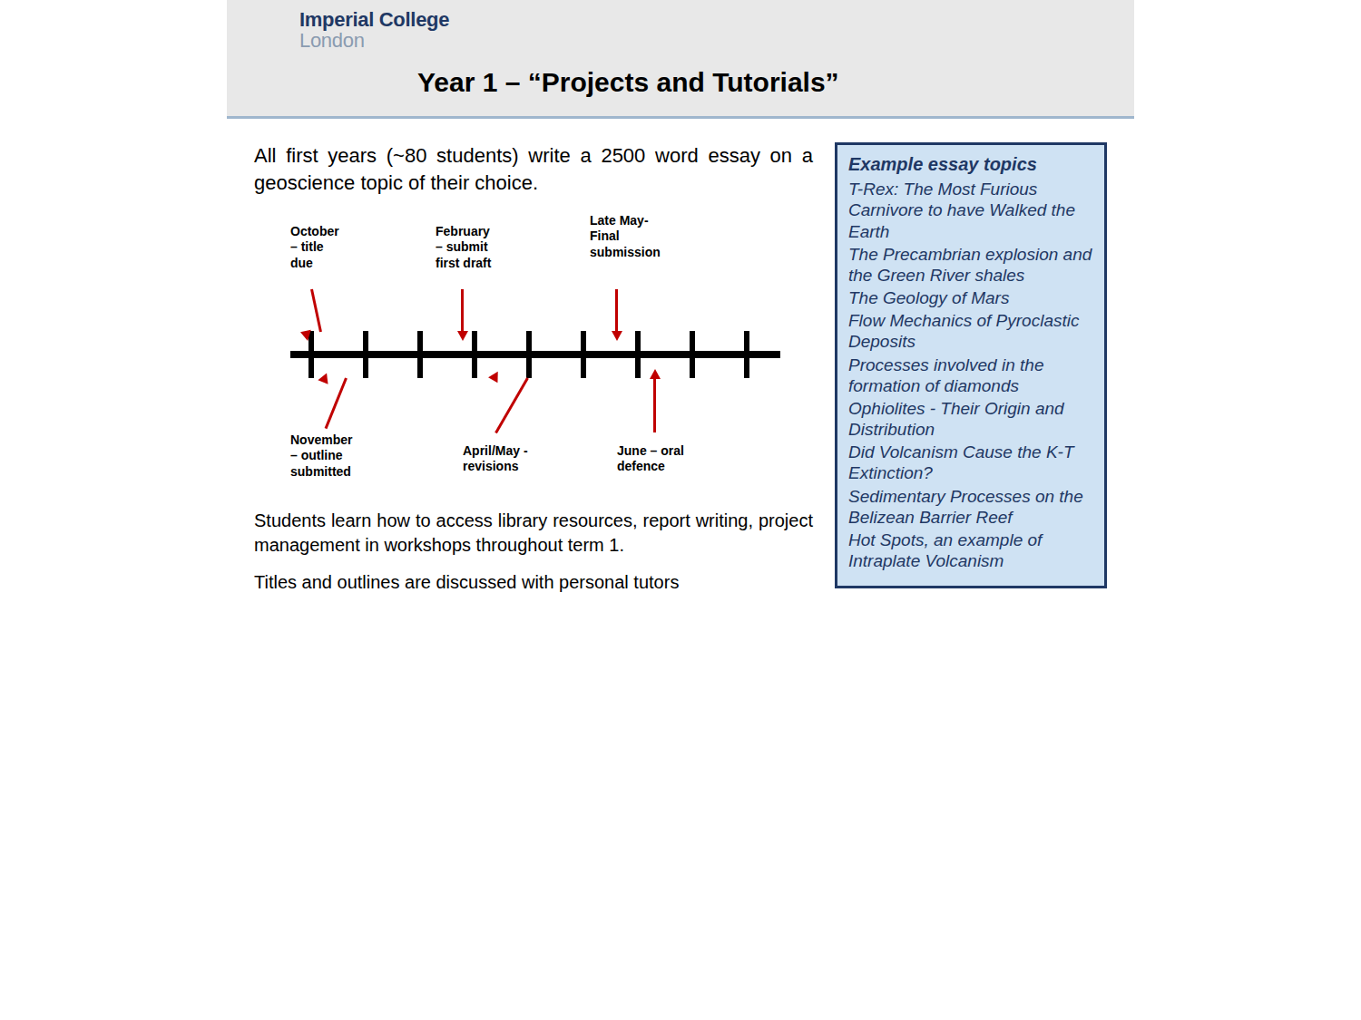Imperial College
London
Year 1 – “Projects and Tutorials”
All first years (~80 students) write a 2500 word essay on a geoscience topic of their choice.
October
– title
due
February
– submit
first draft
Late May-
Final
submission
November
– outline
submitted
April/May -
revisions
June – oral
defence
Students learn how to access library resources, report writing, project management in workshops throughout term 1.
Titles and outlines are discussed with personal tutors
Example essay topics
T-Rex: The Most Furious Carnivore to have Walked the Earth
The Precambrian explosion and the Green River shales
The Geology of Mars
Flow Mechanics of Pyroclastic Deposits
Processes involved in the formation of diamonds
Ophiolites - Their Origin and Distribution
Did Volcanism Cause the K-T Extinction?
Sedimentary Processes on the Belizean Barrier Reef
Hot Spots, an example of Intraplate Volcanism